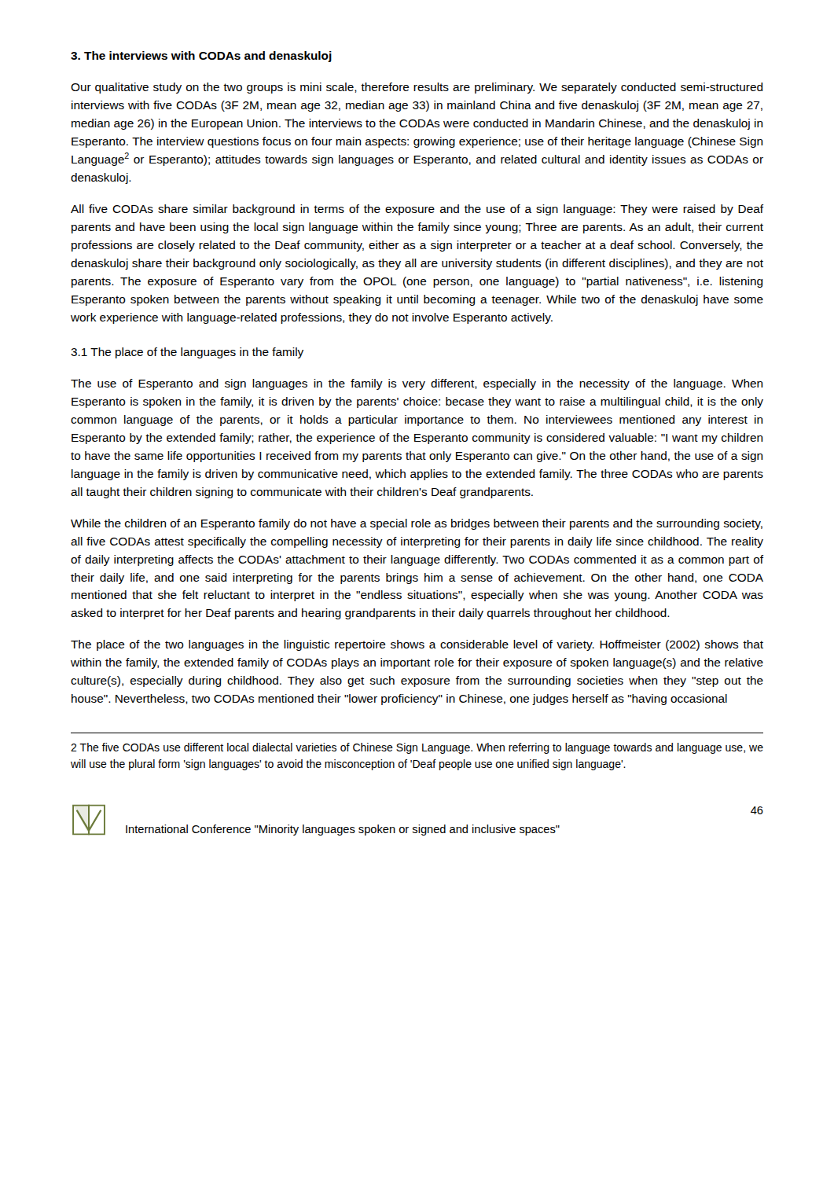3. The interviews with CODAs and denaskuloj
Our qualitative study on the two groups is mini scale, therefore results are preliminary. We separately conducted semi-structured interviews with five CODAs (3F 2M, mean age 32, median age 33) in mainland China and five denaskuloj (3F 2M, mean age 27, median age 26) in the European Union. The interviews to the CODAs were conducted in Mandarin Chinese, and the denaskuloj in Esperanto. The interview questions focus on four main aspects: growing experience; use of their heritage language (Chinese Sign Language2 or Esperanto); attitudes towards sign languages or Esperanto, and related cultural and identity issues as CODAs or denaskuloj.
All five CODAs share similar background in terms of the exposure and the use of a sign language: They were raised by Deaf parents and have been using the local sign language within the family since young; Three are parents. As an adult, their current professions are closely related to the Deaf community, either as a sign interpreter or a teacher at a deaf school. Conversely, the denaskuloj share their background only sociologically, as they all are university students (in different disciplines), and they are not parents. The exposure of Esperanto vary from the OPOL (one person, one language) to "partial nativeness", i.e. listening Esperanto spoken between the parents without speaking it until becoming a teenager. While two of the denaskuloj have some work experience with language-related professions, they do not involve Esperanto actively.
3.1 The place of the languages in the family
The use of Esperanto and sign languages in the family is very different, especially in the necessity of the language. When Esperanto is spoken in the family, it is driven by the parents' choice: becase they want to raise a multilingual child, it is the only common language of the parents, or it holds a particular importance to them. No interviewees mentioned any interest in Esperanto by the extended family; rather, the experience of the Esperanto community is considered valuable: "I want my children to have the same life opportunities I received from my parents that only Esperanto can give." On the other hand, the use of a sign language in the family is driven by communicative need, which applies to the extended family. The three CODAs who are parents all taught their children signing to communicate with their children's Deaf grandparents.
While the children of an Esperanto family do not have a special role as bridges between their parents and the surrounding society, all five CODAs attest specifically the compelling necessity of interpreting for their parents in daily life since childhood. The reality of daily interpreting affects the CODAs' attachment to their language differently. Two CODAs commented it as a common part of their daily life, and one said interpreting for the parents brings him a sense of achievement. On the other hand, one CODA mentioned that she felt reluctant to interpret in the "endless situations", especially when she was young. Another CODA was asked to interpret for her Deaf parents and hearing grandparents in their daily quarrels throughout her childhood.
The place of the two languages in the linguistic repertoire shows a considerable level of variety. Hoffmeister (2002) shows that within the family, the extended family of CODAs plays an important role for their exposure of spoken language(s) and the relative culture(s), especially during childhood. They also get such exposure from the surrounding societies when they "step out the house". Nevertheless, two CODAs mentioned their "lower proficiency" in Chinese, one judges herself as "having occasional
2 The five CODAs use different local dialectal varieties of Chinese Sign Language. When referring to language towards and language use, we will use the plural form 'sign languages' to avoid the misconception of 'Deaf people use one unified sign language'.
International Conference "Minority languages spoken or signed and inclusive spaces"
46